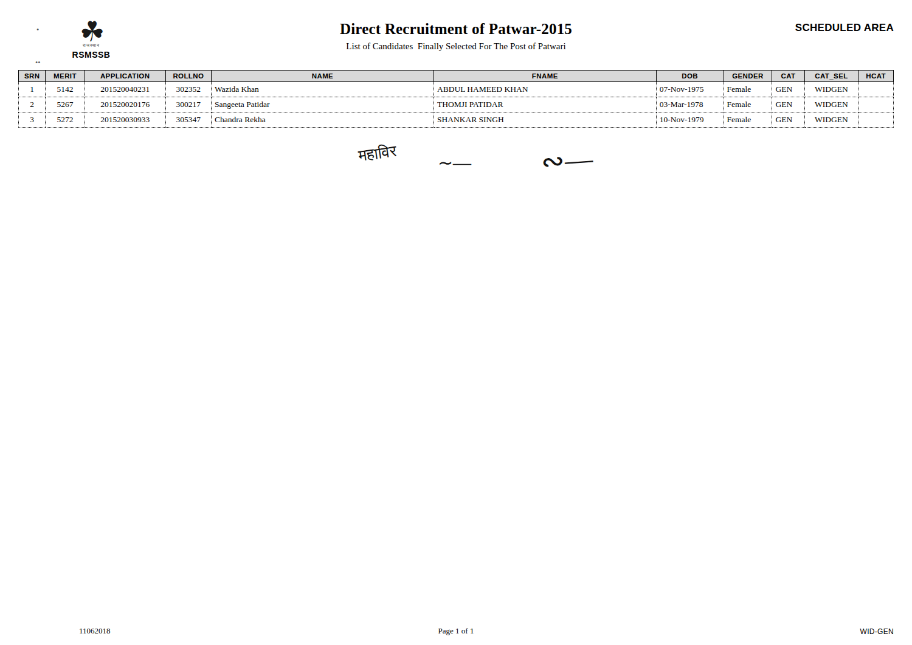•
••
☘
राजस्थान RSMSSB
Direct Recruitment of Patwar-2015
List of Candidates Finally Selected For The Post of Patwari
SCHEDULED AREA
| SRN | MERIT | APPLICATION | ROLLNO | NAME | FNAME | DOB | GENDER | CAT | CAT_SEL | HCAT |
| --- | --- | --- | --- | --- | --- | --- | --- | --- | --- | --- |
| 1 | 5142 | 201520040231 | 302352 | Wazida Khan | ABDUL HAMEED KHAN | 07-Nov-1975 | Female | GEN | WIDGEN | |
| 2 | 5267 | 201520020176 | 300217 | Sangeeta Patidar | THOMJI PATIDAR | 03-Mar-1978 | Female | GEN | WIDGEN | |
| 3 | 5272 | 201520030933 | 305347 | Chandra Rekha | SHANKAR SINGH | 10-Nov-1979 | Female | GEN | WIDGEN | |
महाविर
∼—
∾—
11062018
Page 1 of 1
WID-GEN